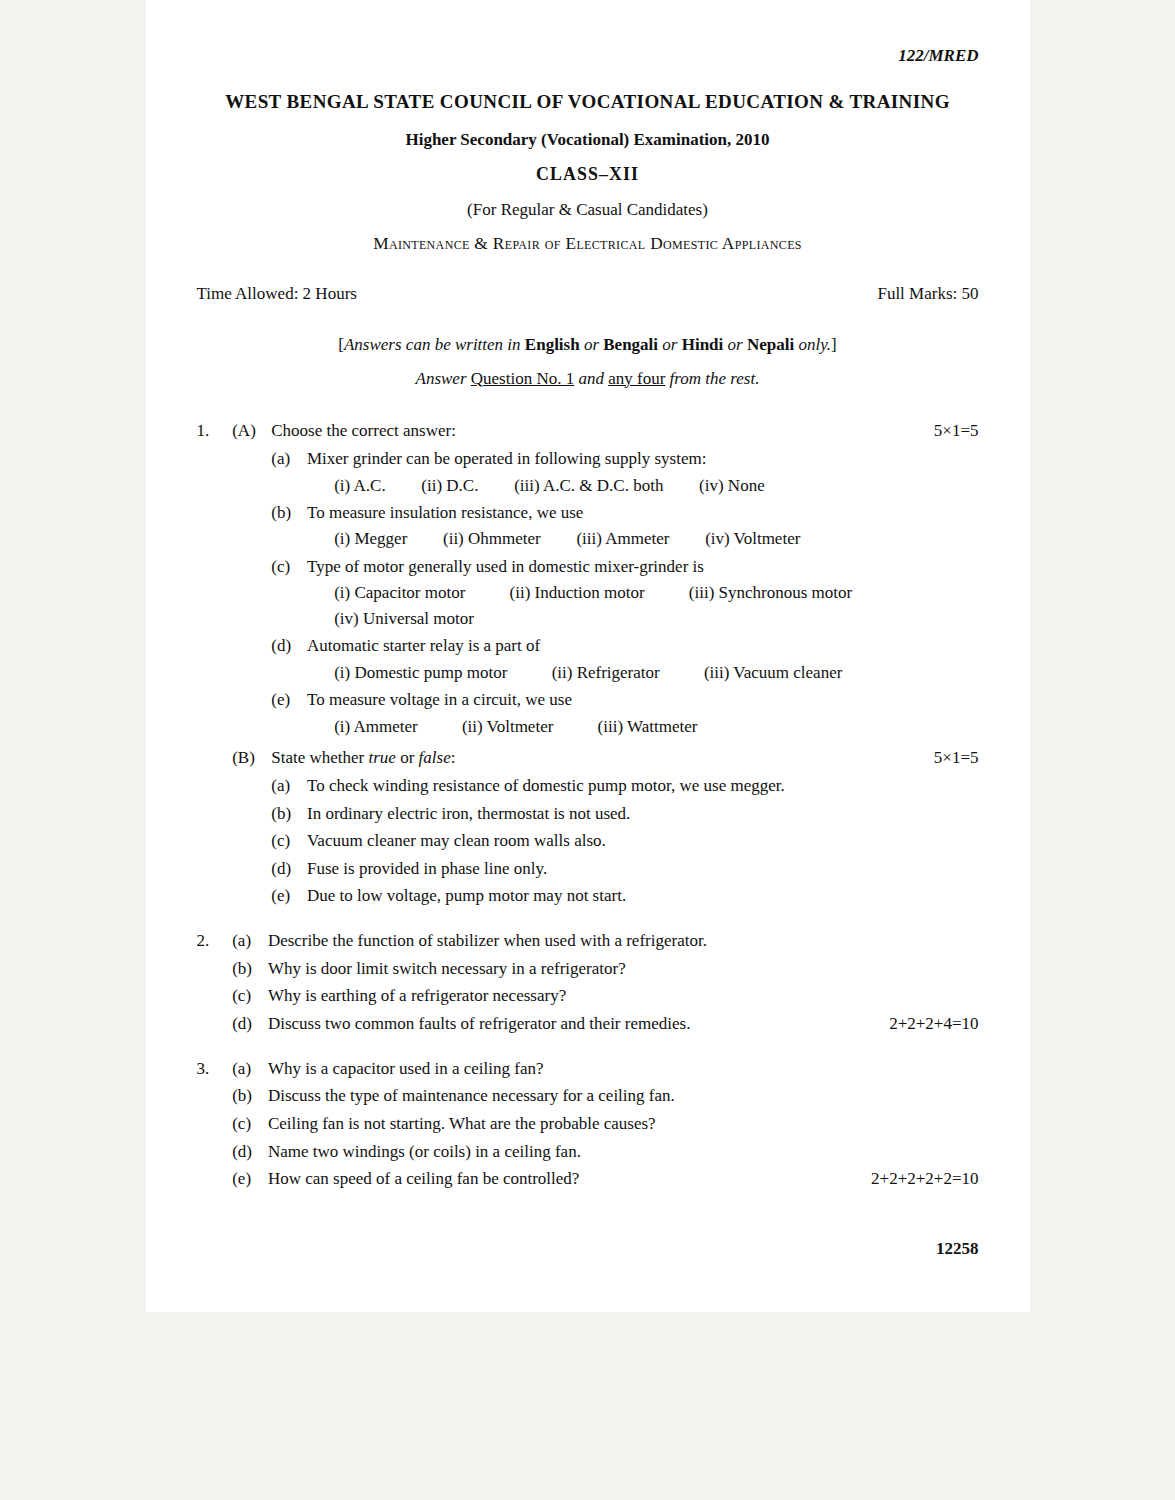122/MRED
WEST BENGAL STATE COUNCIL OF VOCATIONAL EDUCATION & TRAINING
Higher Secondary (Vocational) Examination, 2010
CLASS–XII
(For Regular & Casual Candidates)
Maintenance & Repair of Electrical Domestic Appliances
Time Allowed: 2 Hours Full Marks: 50
[Answers can be written in English or Bengali or Hindi or Nepali only.]
Answer Question No. 1 and any four from the rest.
1.
(A)
Choose the correct answer: 5×1=5
(a) Mixer grinder can be operated in following supply system:
(i) A.C. (ii) D.C. (iii) A.C. & D.C. both (iv) None
(b) To measure insulation resistance, we use
(i) Megger (ii) Ohmmeter (iii) Ammeter (iv) Voltmeter
(c) Type of motor generally used in domestic mixer-grinder is
(i) Capacitor motor (ii) Induction motor (iii) Synchronous motor (iv) Universal motor
(d) Automatic starter relay is a part of
(i) Domestic pump motor (ii) Refrigerator (iii) Vacuum cleaner
(e) To measure voltage in a circuit, we use
(i) Ammeter (ii) Voltmeter (iii) Wattmeter
(B)
State whether true or false: 5×1=5
(a) To check winding resistance of domestic pump motor, we use megger.
(b) In ordinary electric iron, thermostat is not used.
(c) Vacuum cleaner may clean room walls also.
(d) Fuse is provided in phase line only.
(e) Due to low voltage, pump motor may not start.
2.
(a) Describe the function of stabilizer when used with a refrigerator.
(b) Why is door limit switch necessary in a refrigerator?
(c) Why is earthing of a refrigerator necessary?
(d)
Discuss two common faults of refrigerator and their remedies. 2+2+2+4=10
3.
(a) Why is a capacitor used in a ceiling fan?
(b) Discuss the type of maintenance necessary for a ceiling fan.
(c) Ceiling fan is not starting. What are the probable causes?
(d) Name two windings (or coils) in a ceiling fan.
(e)
How can speed of a ceiling fan be controlled? 2+2+2+2+2=10
12258